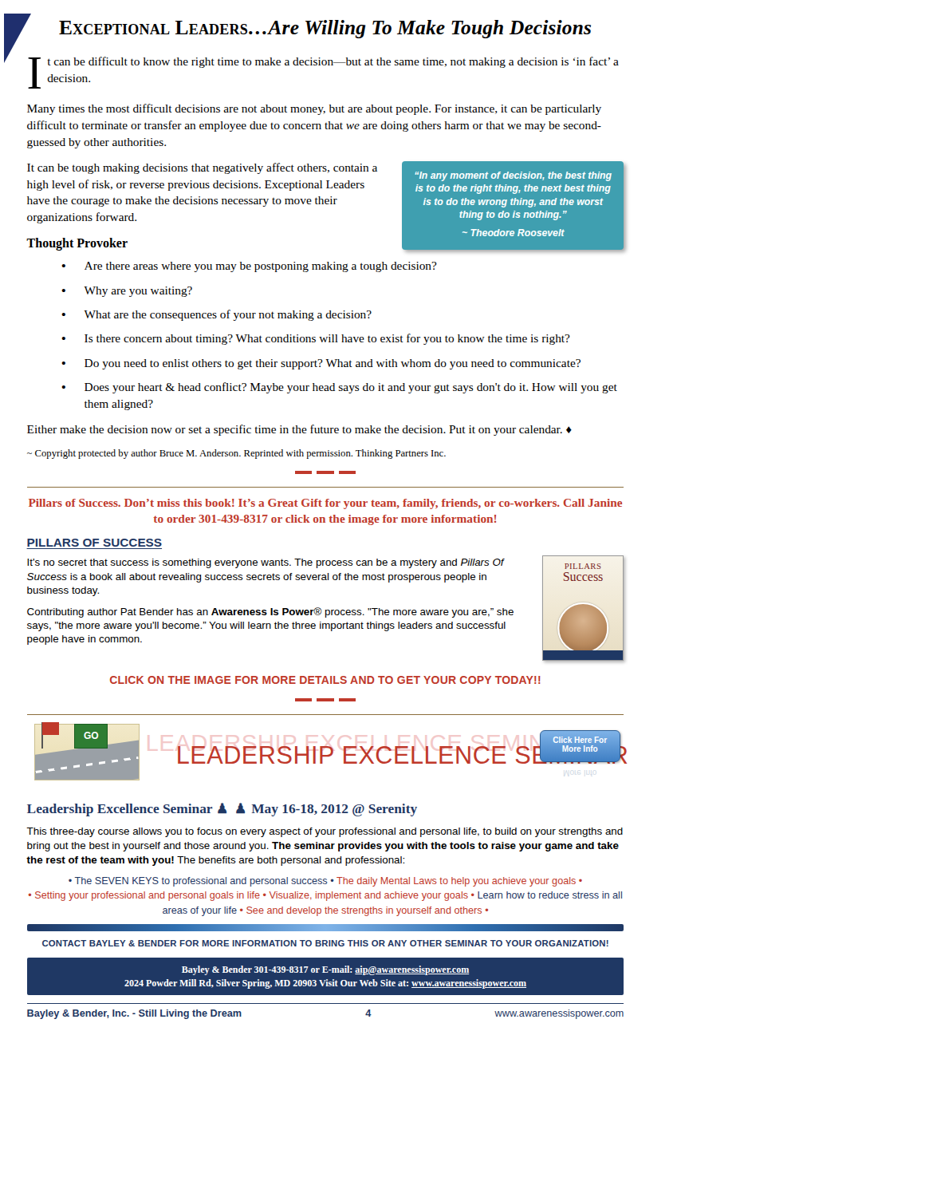Exceptional Leaders…Are Willing To Make Tough Decisions
It can be difficult to know the right time to make a decision—but at the same time, not making a decision is ‘in fact’ a decision.
Many times the most difficult decisions are not about money, but are about people. For instance, it can be particularly difficult to terminate or transfer an employee due to concern that we are doing others harm or that we may be second-guessed by other authorities.
“In any moment of decision, the best thing is to do the right thing, the next best thing is to do the wrong thing, and the worst thing to do is nothing.” ~ Theodore Roosevelt
It can be tough making decisions that negatively affect others, contain a high level of risk, or reverse previous decisions. Exceptional Leaders have the courage to make the decisions necessary to move their organizations forward.
Thought Provoker
Are there areas where you may be postponing making a tough decision?
Why are you waiting?
What are the consequences of your not making a decision?
Is there concern about timing? What conditions will have to exist for you to know the time is right?
Do you need to enlist others to get their support? What and with whom do you need to communicate?
Does your heart & head conflict? Maybe your head says do it and your gut says don't do it. How will you get them aligned?
Either make the decision now or set a specific time in the future to make the decision. Put it on your calendar. ♦
~ Copyright protected by author Bruce M. Anderson. Reprinted with permission. Thinking Partners Inc.
Pillars of Success. Don’t miss this book! It’s a Great Gift for your team, family, friends, or co-workers. Call Janine to order 301-439-8317 or click on the image for more information!
PILLARS OF SUCCESS
PILLARS
Success
It's no secret that success is something everyone wants. The process can be a mystery and Pillars Of Success is a book all about revealing success secrets of several of the most prosperous people in business today.
Contributing author Pat Bender has an Awareness Is Power® process. "The more aware you are,” she says, "the more aware you'll become.” You will learn the three important things leaders and successful people have in common.
CLICK ON THE IMAGE FOR MORE DETAILS AND TO GET YOUR COPY TODAY!!
GO
LEADERSHIP EXCELLENCE SEMINAR
LEADERSHIP EXCELLENCE SEMINAR
Click Here For
More Info
More Info
Leadership Excellence Seminar ♟ ♟ May 16-18, 2012 @ Serenity
This three-day course allows you to focus on every aspect of your professional and personal life, to build on your strengths and bring out the best in yourself and those around you. The seminar provides you with the tools to raise your game and take the rest of the team with you! The benefits are both personal and professional:
• The SEVEN KEYS to professional and personal success • The daily Mental Laws to help you achieve your goals •
• Setting your professional and personal goals in life • Visualize, implement and achieve your goals • Learn how to reduce stress in all areas of your life • See and develop the strengths in yourself and others •
CONTACT BAYLEY & BENDER FOR MORE INFORMATION TO BRING THIS OR ANY OTHER SEMINAR TO YOUR ORGANIZATION!
Bayley & Bender 301-439-8317 or E-mail: aip@awarenessispower.com
2024 Powder Mill Rd, Silver Spring, MD 20903 Visit Our Web Site at: www.awarenessispower.com
Bayley & Bender, Inc. - Still Living the Dream
4
www.awarenessispower.com